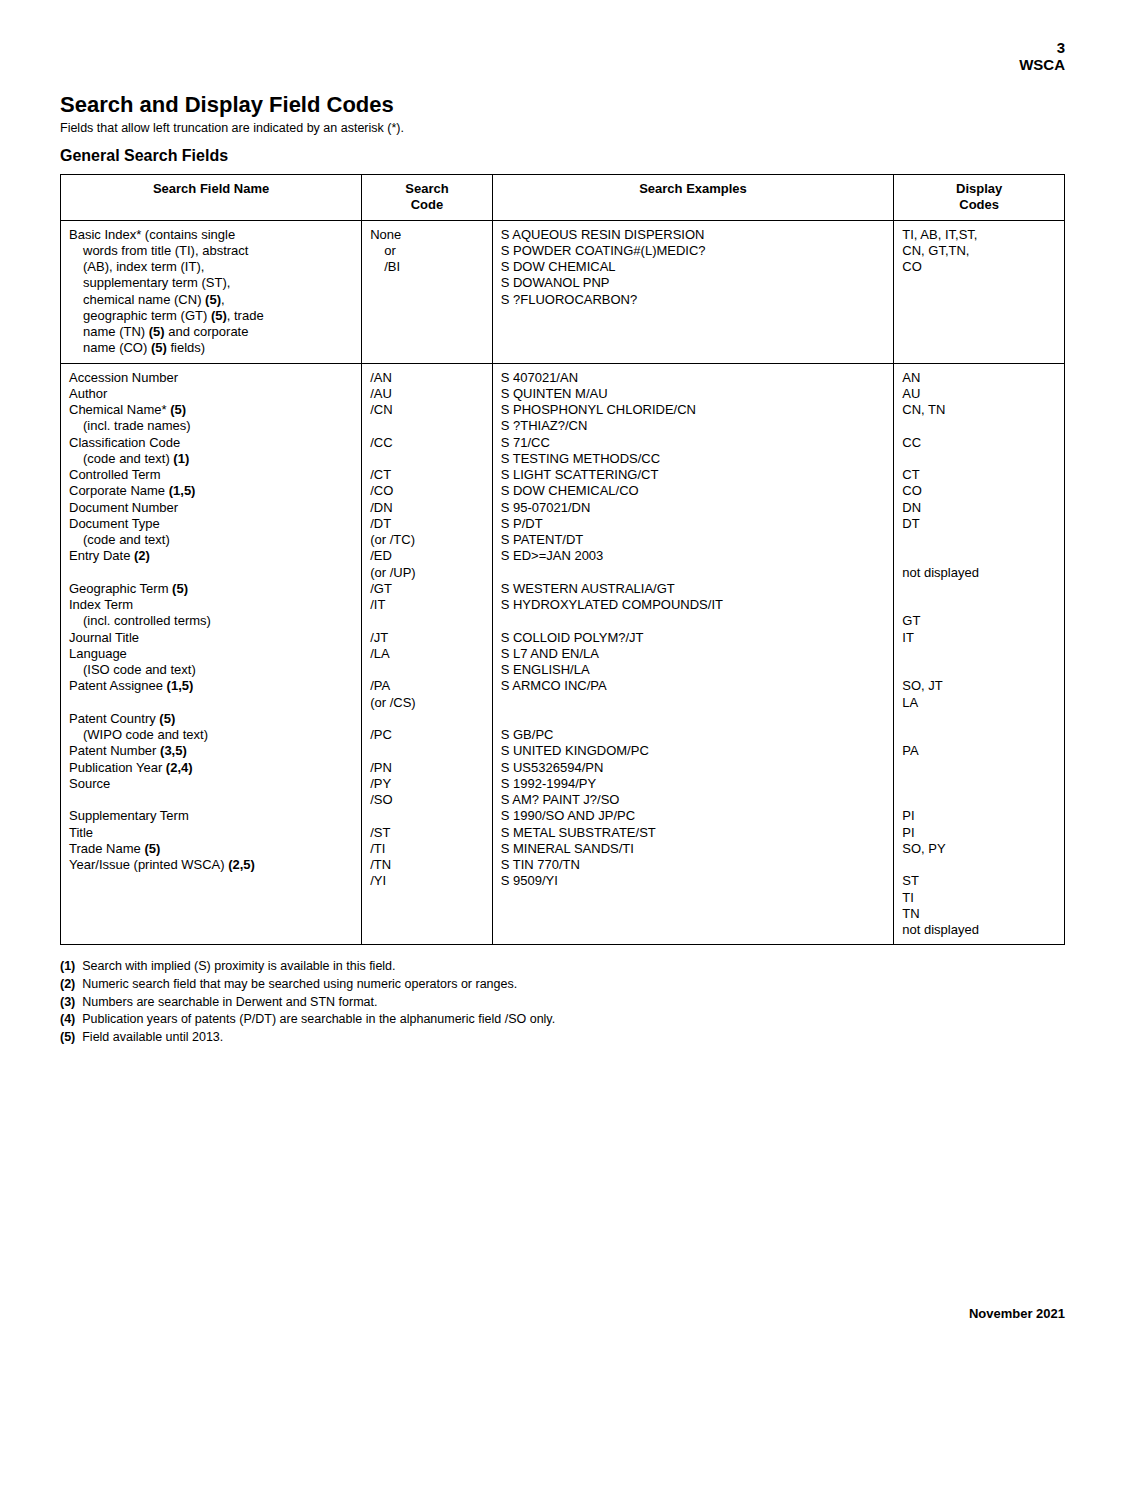3
WSCA
Search and Display Field Codes
Fields that allow left truncation are indicated by an asterisk (*).
General Search Fields
| Search Field Name | Search Code | Search Examples | Display Codes |
| --- | --- | --- | --- |
| Basic Index* (contains single words from title (TI), abstract (AB), index term (IT), supplementary term (ST), chemical name (CN) (5) , geographic term (GT) (5) , trade name (TN) (5) and corporate name (CO) (5) fields) | None or /BI | S AQUEOUS RESIN DISPERSION S POWDER COATING#(L)MEDIC? S DOW CHEMICAL S DOWANOL PNP S ?FLUOROCARBON? | TI, AB, IT,ST, CN, GT,TN, CO |
| Accession Number Author Chemical Name* (5) (incl. trade names) Classification Code (code and text) (1) Controlled Term Corporate Name (1,5) Document Number Document Type (code and text) Entry Date (2) Geographic Term (5) Index Term (incl. controlled terms) Journal Title Language (ISO code and text) Patent Assignee (1,5) Patent Country (5) (WIPO code and text) Patent Number (3,5) Publication Year (2,4) Source Supplementary Term Title Trade Name (5) Year/Issue (printed WSCA) (2,5) | /AN /AU /CN /CC /CT /CO /DN /DT (or /TC) /ED (or /UP) /GT /IT /JT /LA /PA (or /CS) /PC /PN /PY /SO /ST /TI /TN /YI | S 407021/AN S QUINTEN M/AU S PHOSPHONYL CHLORIDE/CN S ?THIAZ?/CN S 71/CC S TESTING METHODS/CC S LIGHT SCATTERING/CT S DOW CHEMICAL/CO S 95-07021/DN S P/DT S PATENT/DT S ED>=JAN 2003 S WESTERN AUSTRALIA/GT S HYDROXYLATED COMPOUNDS/IT S COLLOID POLYM?/JT S L7 AND EN/LA S ENGLISH/LA S ARMCO INC/PA S GB/PC S UNITED KINGDOM/PC S US5326594/PN S 1992-1994/PY S AM? PAINT J?/SO S 1990/SO AND JP/PC S METAL SUBSTRATE/ST S MINERAL SANDS/TI S TIN 770/TN S 9509/YI | AN AU CN, TN CC CT CO DN DT not displayed GT IT SO, JT LA PA PI PI SO, PY ST TI TN not displayed |
(1) Search with implied (S) proximity is available in this field.
(2) Numeric search field that may be searched using numeric operators or ranges.
(3) Numbers are searchable in Derwent and STN format.
(4) Publication years of patents (P/DT) are searchable in the alphanumeric field /SO only.
(5) Field available until 2013.
November 2021